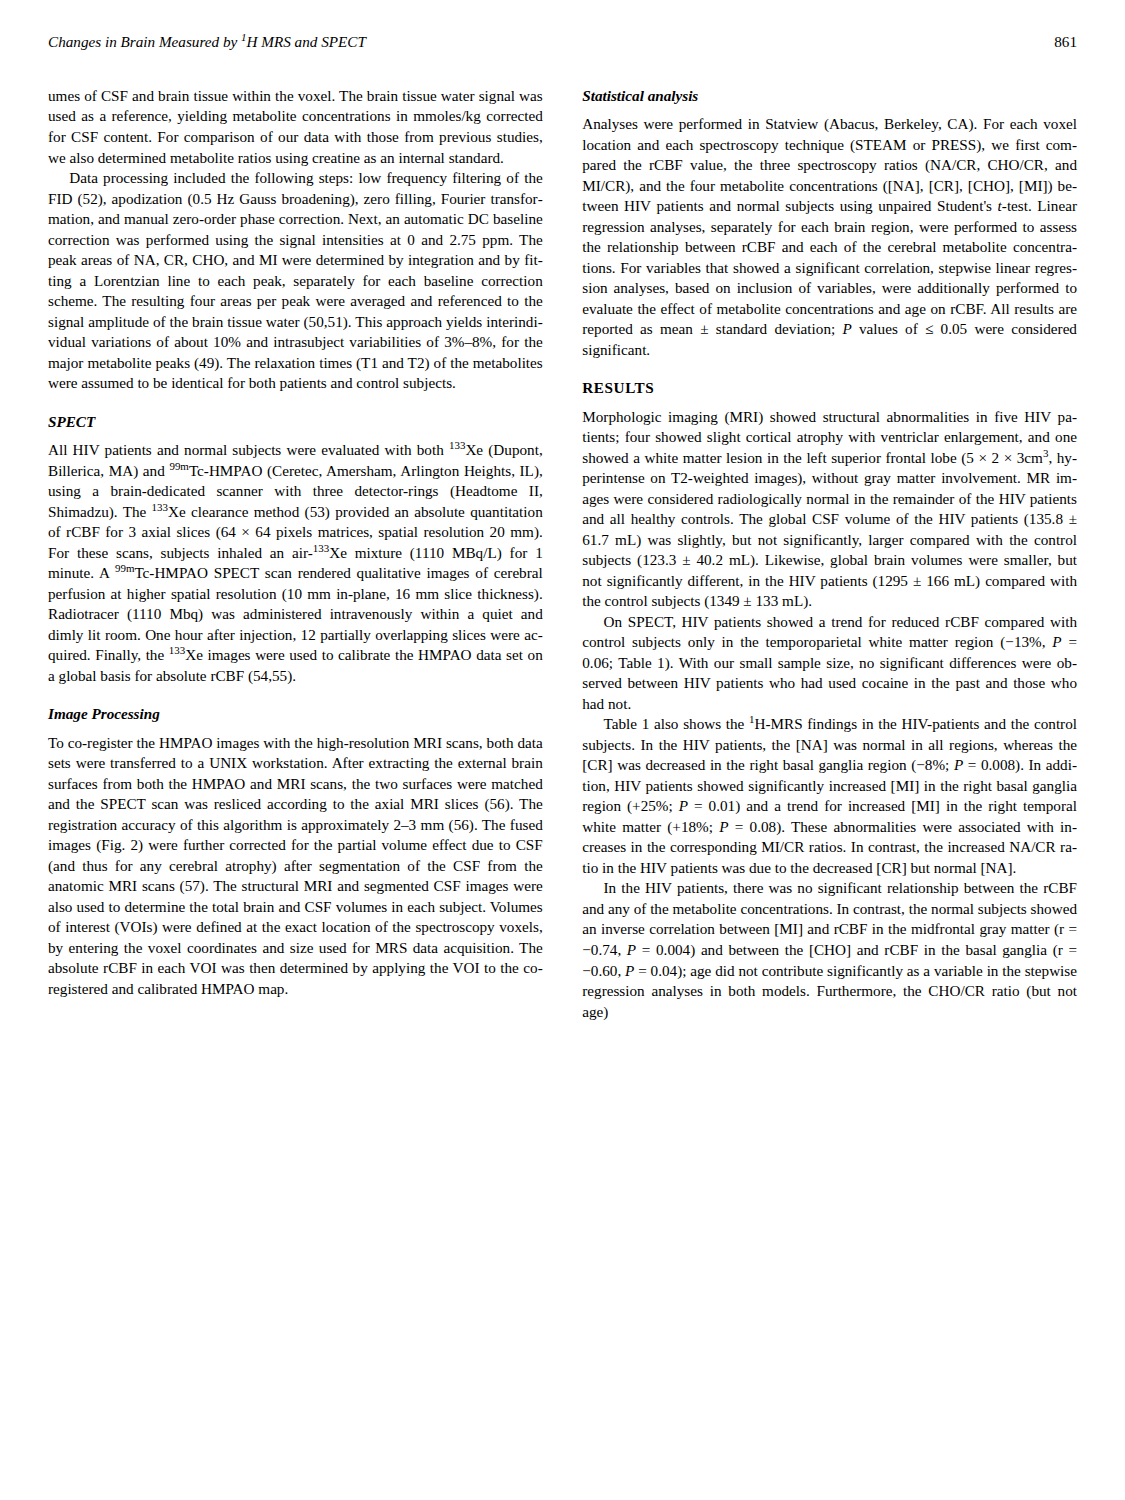Changes in Brain Measured by 1H MRS and SPECT 861
umes of CSF and brain tissue within the voxel. The brain tissue water signal was used as a reference, yielding metabolite concentrations in mmoles/kg corrected for CSF content. For comparison of our data with those from previous studies, we also determined metabolite ratios using creatine as an internal standard.
Data processing included the following steps: low frequency filtering of the FID (52), apodization (0.5 Hz Gauss broadening), zero filling, Fourier transformation, and manual zero-order phase correction. Next, an automatic DC baseline correction was performed using the signal intensities at 0 and 2.75 ppm. The peak areas of NA, CR, CHO, and MI were determined by integration and by fitting a Lorentzian line to each peak, separately for each baseline correction scheme. The resulting four areas per peak were averaged and referenced to the signal amplitude of the brain tissue water (50,51). This approach yields interindividual variations of about 10% and intrasubject variabilities of 3%–8%, for the major metabolite peaks (49). The relaxation times (T1 and T2) of the metabolites were assumed to be identical for both patients and control subjects.
SPECT
All HIV patients and normal subjects were evaluated with both 133Xe (Dupont, Billerica, MA) and 99mTc-HMPAO (Ceretec, Amersham, Arlington Heights, IL), using a brain-dedicated scanner with three detector-rings (Headtome II, Shimadzu). The 133Xe clearance method (53) provided an absolute quantitation of rCBF for 3 axial slices (64 × 64 pixels matrices, spatial resolution 20 mm). For these scans, subjects inhaled an air-133Xe mixture (1110 MBq/L) for 1 minute. A 99mTc-HMPAO SPECT scan rendered qualitative images of cerebral perfusion at higher spatial resolution (10 mm in-plane, 16 mm slice thickness). Radiotracer (1110 Mbq) was administered intravenously within a quiet and dimly lit room. One hour after injection, 12 partially overlapping slices were acquired. Finally, the 133Xe images were used to calibrate the HMPAO data set on a global basis for absolute rCBF (54,55).
Image Processing
To co-register the HMPAO images with the high-resolution MRI scans, both data sets were transferred to a UNIX workstation. After extracting the external brain surfaces from both the HMPAO and MRI scans, the two surfaces were matched and the SPECT scan was resliced according to the axial MRI slices (56). The registration accuracy of this algorithm is approximately 2–3 mm (56). The fused images (Fig. 2) were further corrected for the partial volume effect due to CSF (and thus for any cerebral atrophy) after segmentation of the CSF from the anatomic MRI scans (57). The structural MRI and segmented CSF images were also used to determine the total brain and CSF volumes in each subject. Volumes of interest (VOIs) were defined at the exact location of the spectroscopy voxels, by entering the voxel coordinates and size used for MRS data acquisition. The absolute rCBF in each VOI was then determined by applying the VOI to the co-registered and calibrated HMPAO map.
Statistical analysis
Analyses were performed in Statview (Abacus, Berkeley, CA). For each voxel location and each spectroscopy technique (STEAM or PRESS), we first compared the rCBF value, the three spectroscopy ratios (NA/CR, CHO/CR, and MI/CR), and the four metabolite concentrations ([NA], [CR], [CHO], [MI]) between HIV patients and normal subjects using unpaired Student's t-test. Linear regression analyses, separately for each brain region, were performed to assess the relationship between rCBF and each of the cerebral metabolite concentrations. For variables that showed a significant correlation, stepwise linear regression analyses, based on inclusion of variables, were additionally performed to evaluate the effect of metabolite concentrations and age on rCBF. All results are reported as mean ± standard deviation; P values of ≤ 0.05 were considered significant.
RESULTS
Morphologic imaging (MRI) showed structural abnormalities in five HIV patients; four showed slight cortical atrophy with ventriclar enlargement, and one showed a white matter lesion in the left superior frontal lobe (5 × 2 × 3cm3, hyperintense on T2-weighted images), without gray matter involvement. MR images were considered radiologically normal in the remainder of the HIV patients and all healthy controls. The global CSF volume of the HIV patients (135.8 ± 61.7 mL) was slightly, but not significantly, larger compared with the control subjects (123.3 ± 40.2 mL). Likewise, global brain volumes were smaller, but not significantly different, in the HIV patients (1295 ± 166 mL) compared with the control subjects (1349 ± 133 mL).
On SPECT, HIV patients showed a trend for reduced rCBF compared with control subjects only in the temporoparietal white matter region (−13%, P = 0.06; Table 1). With our small sample size, no significant differences were observed between HIV patients who had used cocaine in the past and those who had not.
Table 1 also shows the 1H-MRS findings in the HIV-patients and the control subjects. In the HIV patients, the [NA] was normal in all regions, whereas the [CR] was decreased in the right basal ganglia region (−8%; P = 0.008). In addition, HIV patients showed significantly increased [MI] in the right basal ganglia region (+25%; P = 0.01) and a trend for increased [MI] in the right temporal white matter (+18%; P = 0.08). These abnormalities were associated with increases in the corresponding MI/CR ratios. In contrast, the increased NA/CR ratio in the HIV patients was due to the decreased [CR] but normal [NA].
In the HIV patients, there was no significant relationship between the rCBF and any of the metabolite concentrations. In contrast, the normal subjects showed an inverse correlation between [MI] and rCBF in the midfrontal gray matter (r = −0.74, P = 0.004) and between the [CHO] and rCBF in the basal ganglia (r = −0.60, P = 0.04); age did not contribute significantly as a variable in the stepwise regression analyses in both models. Furthermore, the CHO/CR ratio (but not age)